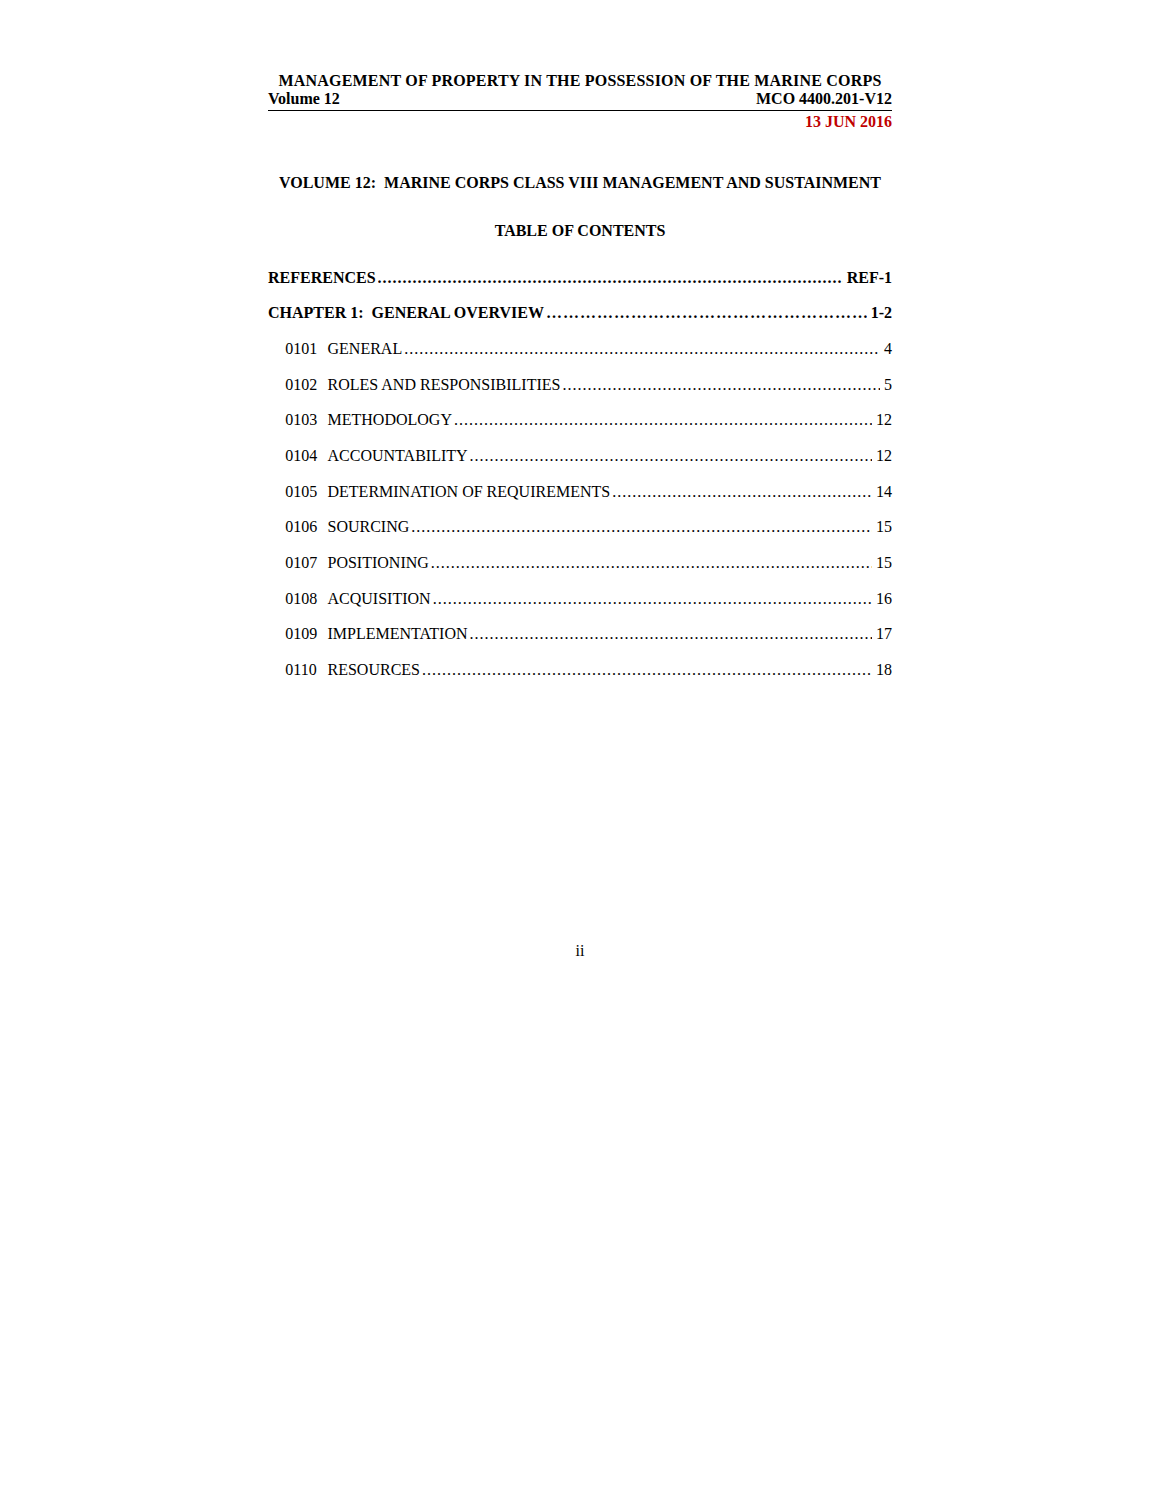MANAGEMENT OF PROPERTY IN THE POSSESSION OF THE MARINE CORPS
Volume 12 MCO 4400.201-V12
13 JUN 2016
Volume 12: Marine Corps Class VIII Management and Sustainment
Table of Contents
REFERENCES .................................................................................................................................. REF-1
CHAPTER 1: GENERAL OVERVIEW …………………………………………………........ 1-2
0101 GENERAL ..................................................................................................................................... 4
0102 ROLES AND RESPONSIBILITIES ......................................................................................... 5
0103 METHODOLOGY ................................................................................................................. 12
0104 ACCOUNTABILITY ............................................................................................................. 12
0105 DETERMINATION OF REQUIREMENTS ......................................................................... 14
0106 SOURCING ................................................................................................................................... 15
0107 POSITIONING ....................................................................................................................... 15
0108 ACQUISITION ....................................................................................................................... 16
0109 IMPLEMENTATION ........................................................................................................... 17
0110 RESOURCES ............................................................................................................................... 18
ii